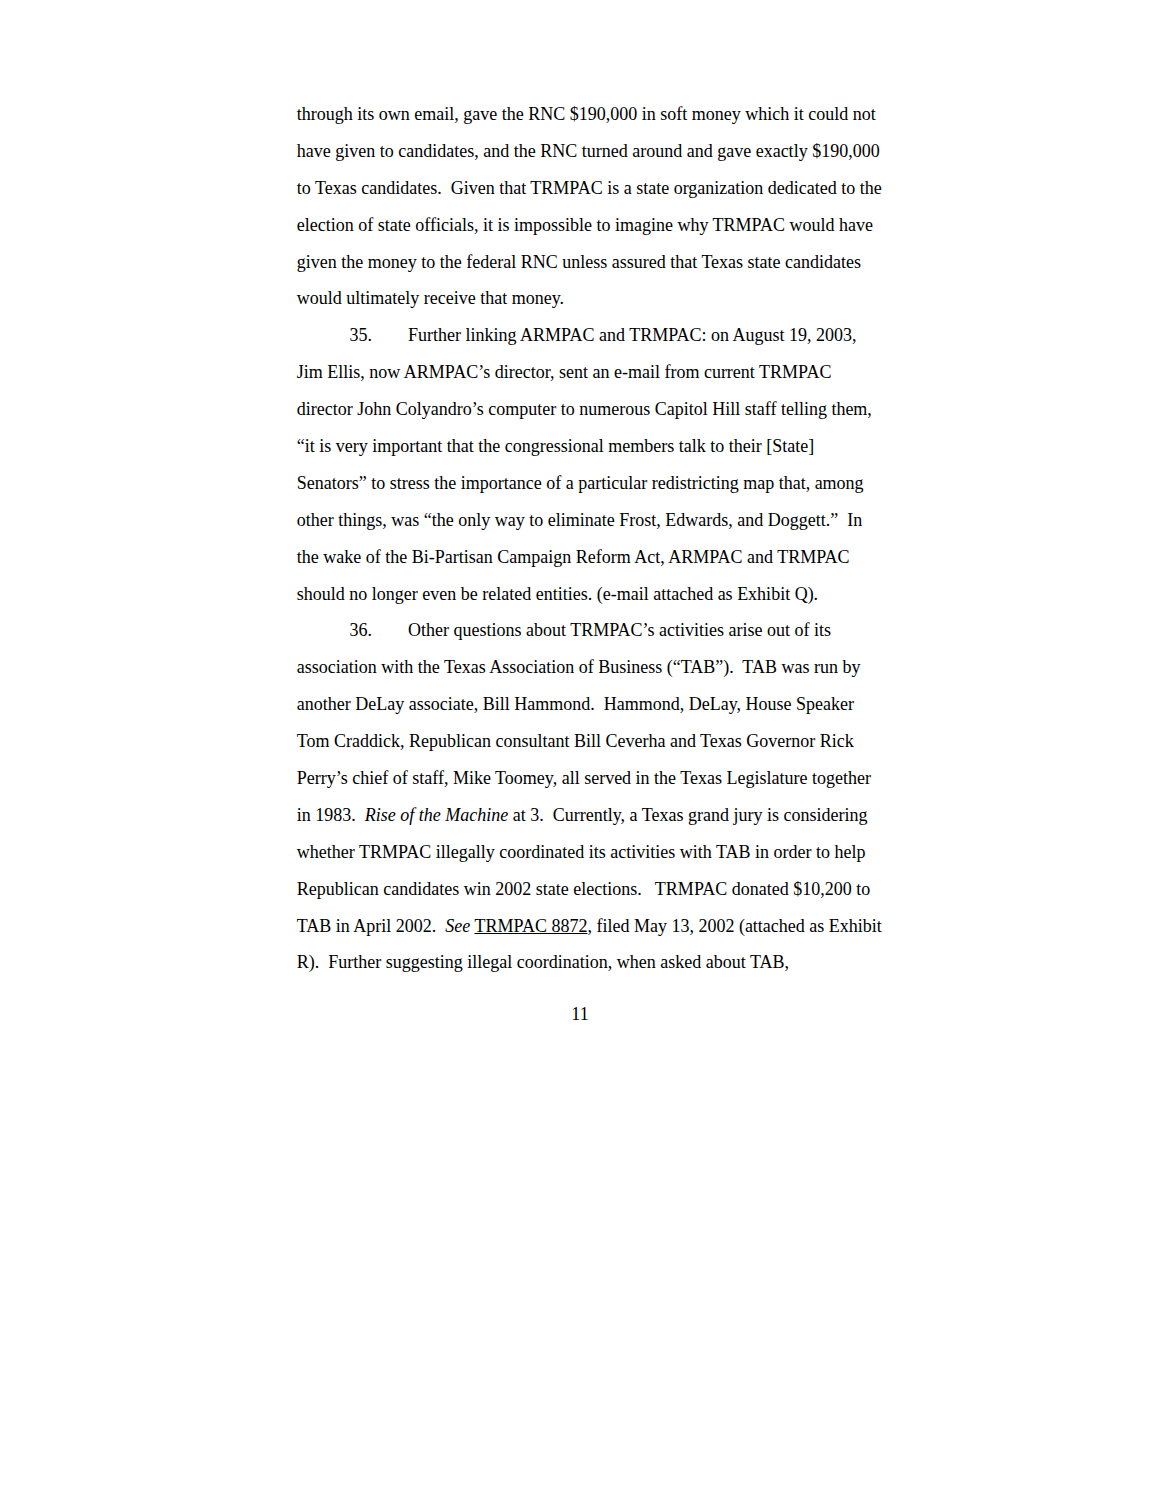through its own email, gave the RNC $190,000 in soft money which it could not have given to candidates, and the RNC turned around and gave exactly $190,000 to Texas candidates. Given that TRMPAC is a state organization dedicated to the election of state officials, it is impossible to imagine why TRMPAC would have given the money to the federal RNC unless assured that Texas state candidates would ultimately receive that money.
35. Further linking ARMPAC and TRMPAC: on August 19, 2003, Jim Ellis, now ARMPAC’s director, sent an e-mail from current TRMPAC director John Colyandro’s computer to numerous Capitol Hill staff telling them, “it is very important that the congressional members talk to their [State] Senators” to stress the importance of a particular redistricting map that, among other things, was “the only way to eliminate Frost, Edwards, and Doggett.” In the wake of the Bi-Partisan Campaign Reform Act, ARMPAC and TRMPAC should no longer even be related entities. (e-mail attached as Exhibit Q).
36. Other questions about TRMPAC’s activities arise out of its association with the Texas Association of Business (“TAB”). TAB was run by another DeLay associate, Bill Hammond. Hammond, DeLay, House Speaker Tom Craddick, Republican consultant Bill Ceverha and Texas Governor Rick Perry’s chief of staff, Mike Toomey, all served in the Texas Legislature together in 1983. Rise of the Machine at 3. Currently, a Texas grand jury is considering whether TRMPAC illegally coordinated its activities with TAB in order to help Republican candidates win 2002 state elections. TRMPAC donated $10,200 to TAB in April 2002. See TRMPAC 8872, filed May 13, 2002 (attached as Exhibit R). Further suggesting illegal coordination, when asked about TAB,
11